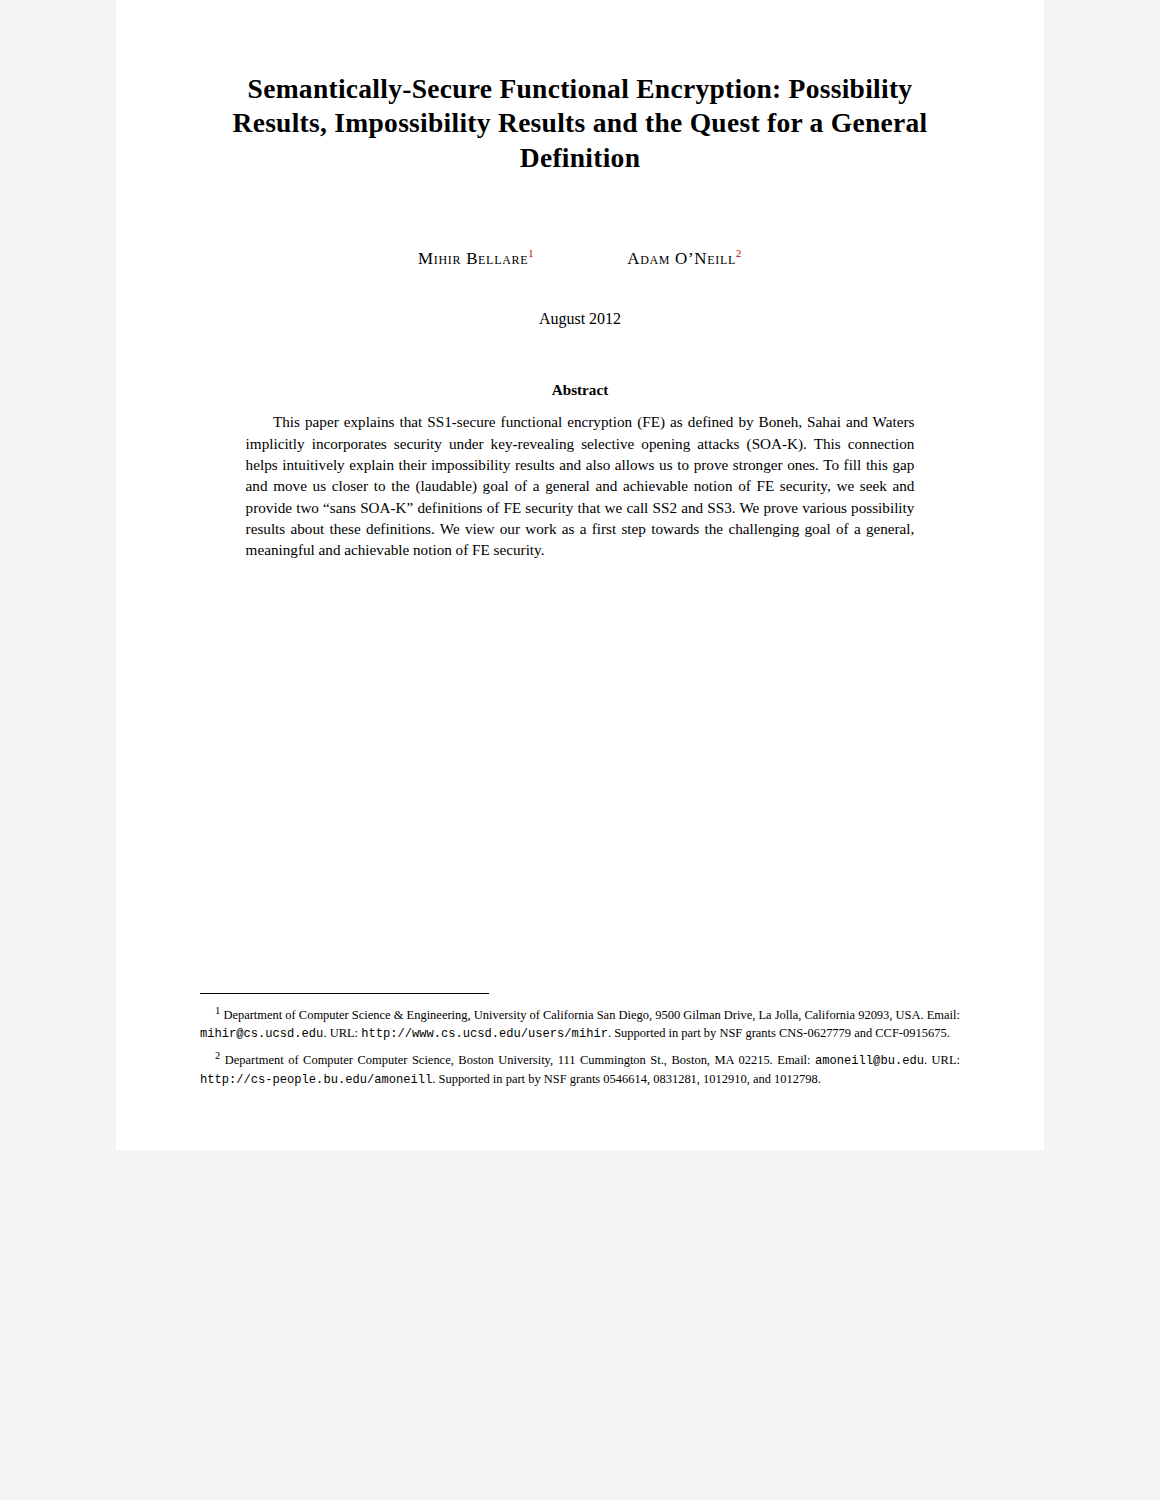Semantically-Secure Functional Encryption: Possibility Results, Impossibility Results and the Quest for a General Definition
Mihir Bellare1 Adam O’Neill2
August 2012
Abstract
This paper explains that SS1-secure functional encryption (FE) as defined by Boneh, Sahai and Waters implicitly incorporates security under key-revealing selective opening attacks (SOA-K). This connection helps intuitively explain their impossibility results and also allows us to prove stronger ones. To fill this gap and move us closer to the (laudable) goal of a general and achievable notion of FE security, we seek and provide two “sans SOA-K” definitions of FE security that we call SS2 and SS3. We prove various possibility results about these definitions. We view our work as a first step towards the challenging goal of a general, meaningful and achievable notion of FE security.
1 Department of Computer Science & Engineering, University of California San Diego, 9500 Gilman Drive, La Jolla, California 92093, USA. Email: mihir@cs.ucsd.edu. URL: http://www.cs.ucsd.edu/users/mihir. Supported in part by NSF grants CNS-0627779 and CCF-0915675.
2 Department of Computer Computer Science, Boston University, 111 Cummington St., Boston, MA 02215. Email: amoneill@bu.edu. URL: http://cs-people.bu.edu/amoneill. Supported in part by NSF grants 0546614, 0831281, 1012910, and 1012798.